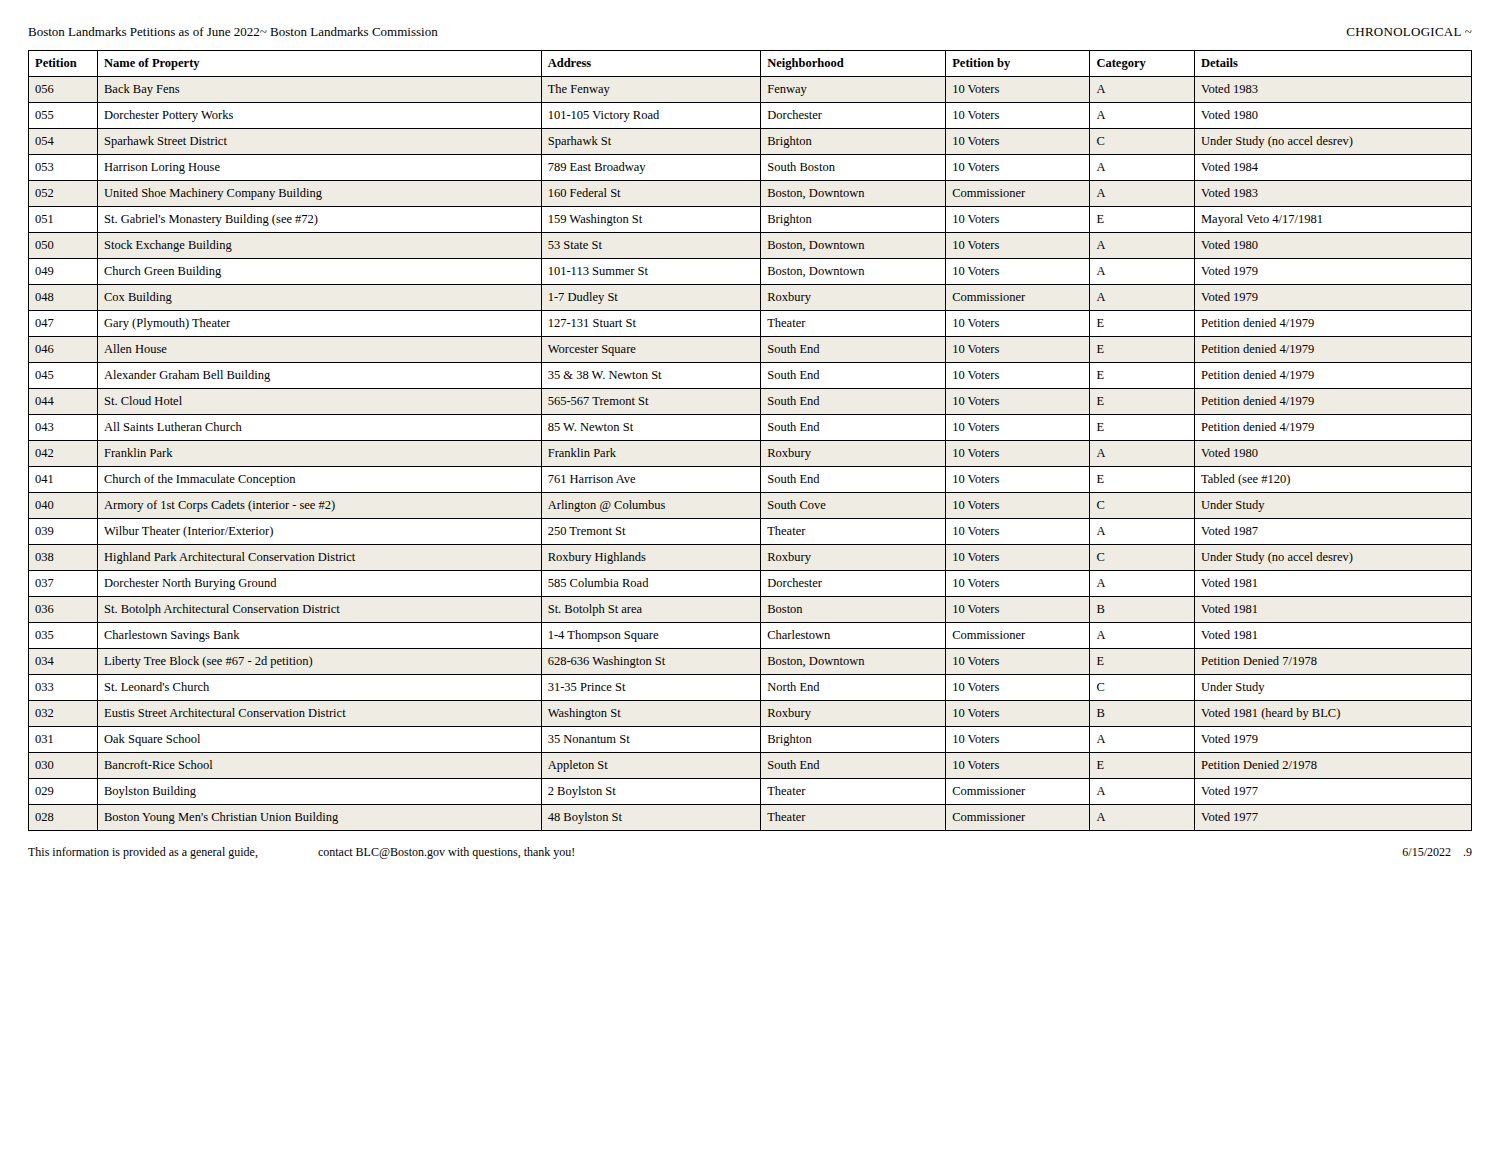Boston Landmarks Petitions as of June 2022~ Boston Landmarks Commission
CHRONOLOGICAL ~
Boston Landmarks petitions listed in chronological order
| Petition | Name of Property | Address | Neighborhood | Petition by | Category | Details |
| --- | --- | --- | --- | --- | --- | --- |
| 056 | Back Bay Fens | The Fenway | Fenway | 10 Voters | A | Voted 1983 |
| 055 | Dorchester Pottery Works | 101-105 Victory Road | Dorchester | 10 Voters | A | Voted 1980 |
| 054 | Sparhawk Street District | Sparhawk St | Brighton | 10 Voters | C | Under Study (no accel desrev) |
| 053 | Harrison Loring House | 789 East Broadway | South Boston | 10 Voters | A | Voted 1984 |
| 052 | United Shoe Machinery Company Building | 160 Federal St | Boston, Downtown | Commissioner | A | Voted 1983 |
| 051 | St. Gabriel's Monastery Building (see #72) | 159 Washington St | Brighton | 10 Voters | E | Mayoral Veto 4/17/1981 |
| 050 | Stock Exchange Building | 53 State St | Boston, Downtown | 10 Voters | A | Voted 1980 |
| 049 | Church Green Building | 101-113 Summer St | Boston, Downtown | 10 Voters | A | Voted 1979 |
| 048 | Cox Building | 1-7 Dudley St | Roxbury | Commissioner | A | Voted 1979 |
| 047 | Gary (Plymouth) Theater | 127-131 Stuart St | Theater | 10 Voters | E | Petition denied 4/1979 |
| 046 | Allen House | Worcester Square | South End | 10 Voters | E | Petition denied 4/1979 |
| 045 | Alexander Graham Bell Building | 35 & 38 W. Newton St | South End | 10 Voters | E | Petition denied 4/1979 |
| 044 | St. Cloud Hotel | 565-567 Tremont St | South End | 10 Voters | E | Petition denied 4/1979 |
| 043 | All Saints Lutheran Church | 85 W. Newton St | South End | 10 Voters | E | Petition denied 4/1979 |
| 042 | Franklin Park | Franklin Park | Roxbury | 10 Voters | A | Voted 1980 |
| 041 | Church of the Immaculate Conception | 761 Harrison Ave | South End | 10 Voters | E | Tabled (see #120) |
| 040 | Armory of 1st Corps Cadets (interior - see #2) | Arlington @ Columbus | South Cove | 10 Voters | C | Under Study |
| 039 | Wilbur Theater (Interior/Exterior) | 250 Tremont St | Theater | 10 Voters | A | Voted 1987 |
| 038 | Highland Park Architectural Conservation District | Roxbury Highlands | Roxbury | 10 Voters | C | Under Study (no accel desrev) |
| 037 | Dorchester North Burying Ground | 585 Columbia Road | Dorchester | 10 Voters | A | Voted 1981 |
| 036 | St. Botolph Architectural Conservation District | St. Botolph St area | Boston | 10 Voters | B | Voted 1981 |
| 035 | Charlestown Savings Bank | 1-4 Thompson Square | Charlestown | Commissioner | A | Voted 1981 |
| 034 | Liberty Tree Block (see #67 - 2d petition) | 628-636 Washington St | Boston, Downtown | 10 Voters | E | Petition Denied 7/1978 |
| 033 | St. Leonard's Church | 31-35 Prince St | North End | 10 Voters | C | Under Study |
| 032 | Eustis Street Architectural Conservation District | Washington St | Roxbury | 10 Voters | B | Voted 1981 (heard by BLC) |
| 031 | Oak Square School | 35 Nonantum St | Brighton | 10 Voters | A | Voted 1979 |
| 030 | Bancroft-Rice School | Appleton St | South End | 10 Voters | E | Petition Denied 2/1978 |
| 029 | Boylston Building | 2 Boylston St | Theater | Commissioner | A | Voted 1977 |
| 028 | Boston Young Men's Christian Union Building | 48 Boylston St | Theater | Commissioner | A | Voted 1977 |
This information is provided as a general guide, contact BLC@Boston.gov with questions, thank you!
6/15/2022 .9